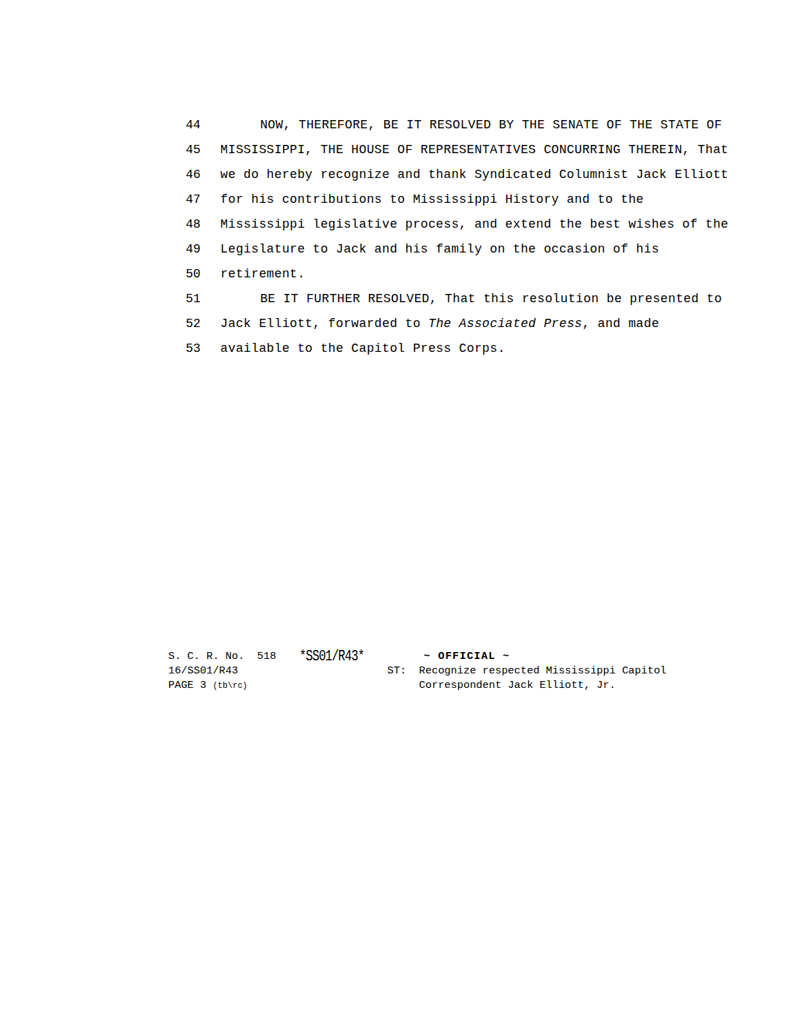44 NOW, THEREFORE, BE IT RESOLVED BY THE SENATE OF THE STATE OF
45 MISSISSIPPI, THE HOUSE OF REPRESENTATIVES CONCURRING THEREIN, That
46 we do hereby recognize and thank Syndicated Columnist Jack Elliott
47 for his contributions to Mississippi History and to the
48 Mississippi legislative process, and extend the best wishes of the
49 Legislature to Jack and his family on the occasion of his
50 retirement.
51 BE IT FURTHER RESOLVED, That this resolution be presented to
52 Jack Elliott, forwarded to The Associated Press, and made
53 available to the Capitol Press Corps.
S. C. R. No. 518 16/SS01/R43 PAGE 3 (tb\rc)
*SS01/R43*
~ OFFICIAL ~ ST: Recognize respected Mississippi Capitol Correspondent Jack Elliott, Jr.